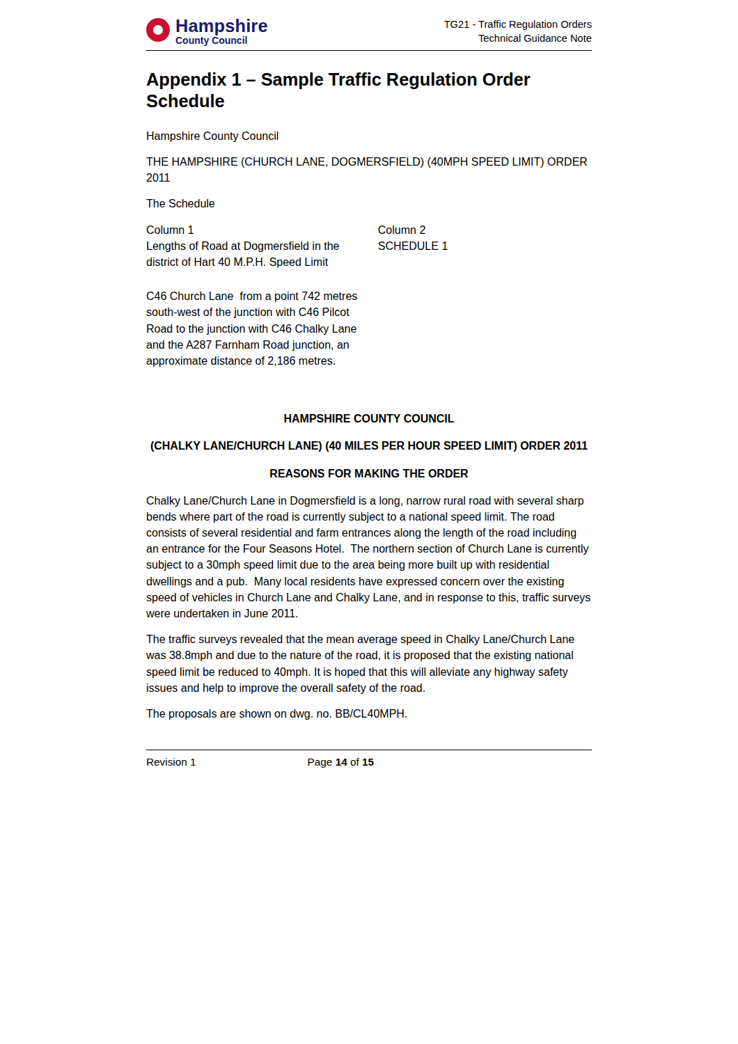Hampshire
County Council
TG21 - Traffic Regulation Orders
Technical Guidance Note
Appendix 1 – Sample Traffic Regulation Order Schedule
Hampshire County Council
THE HAMPSHIRE (CHURCH LANE, DOGMERSFIELD) (40MPH SPEED LIMIT) ORDER 2011
The Schedule
| Column 1 | Column 2 |
| Lengths of Road at Dogmersfield in the district of Hart 40 M.P.H. Speed Limit | SCHEDULE 1 |
| C46 Church Lane from a point 742 metres south-west of the junction with C46 Pilcot Road to the junction with C46 Chalky Lane and the A287 Farnham Road junction, an approximate distance of 2,186 metres. | |
HAMPSHIRE COUNTY COUNCIL
(CHALKY LANE/CHURCH LANE) (40 MILES PER HOUR SPEED LIMIT) ORDER 2011
REASONS FOR MAKING THE ORDER
Chalky Lane/Church Lane in Dogmersfield is a long, narrow rural road with several sharp bends where part of the road is currently subject to a national speed limit. The road consists of several residential and farm entrances along the length of the road including an entrance for the Four Seasons Hotel. The northern section of Church Lane is currently subject to a 30mph speed limit due to the area being more built up with residential dwellings and a pub. Many local residents have expressed concern over the existing speed of vehicles in Church Lane and Chalky Lane, and in response to this, traffic surveys were undertaken in June 2011.
The traffic surveys revealed that the mean average speed in Chalky Lane/Church Lane was 38.8mph and due to the nature of the road, it is proposed that the existing national speed limit be reduced to 40mph. It is hoped that this will alleviate any highway safety issues and help to improve the overall safety of the road.
The proposals are shown on dwg. no. BB/CL40MPH.
Revision 1
Page 14 of 15